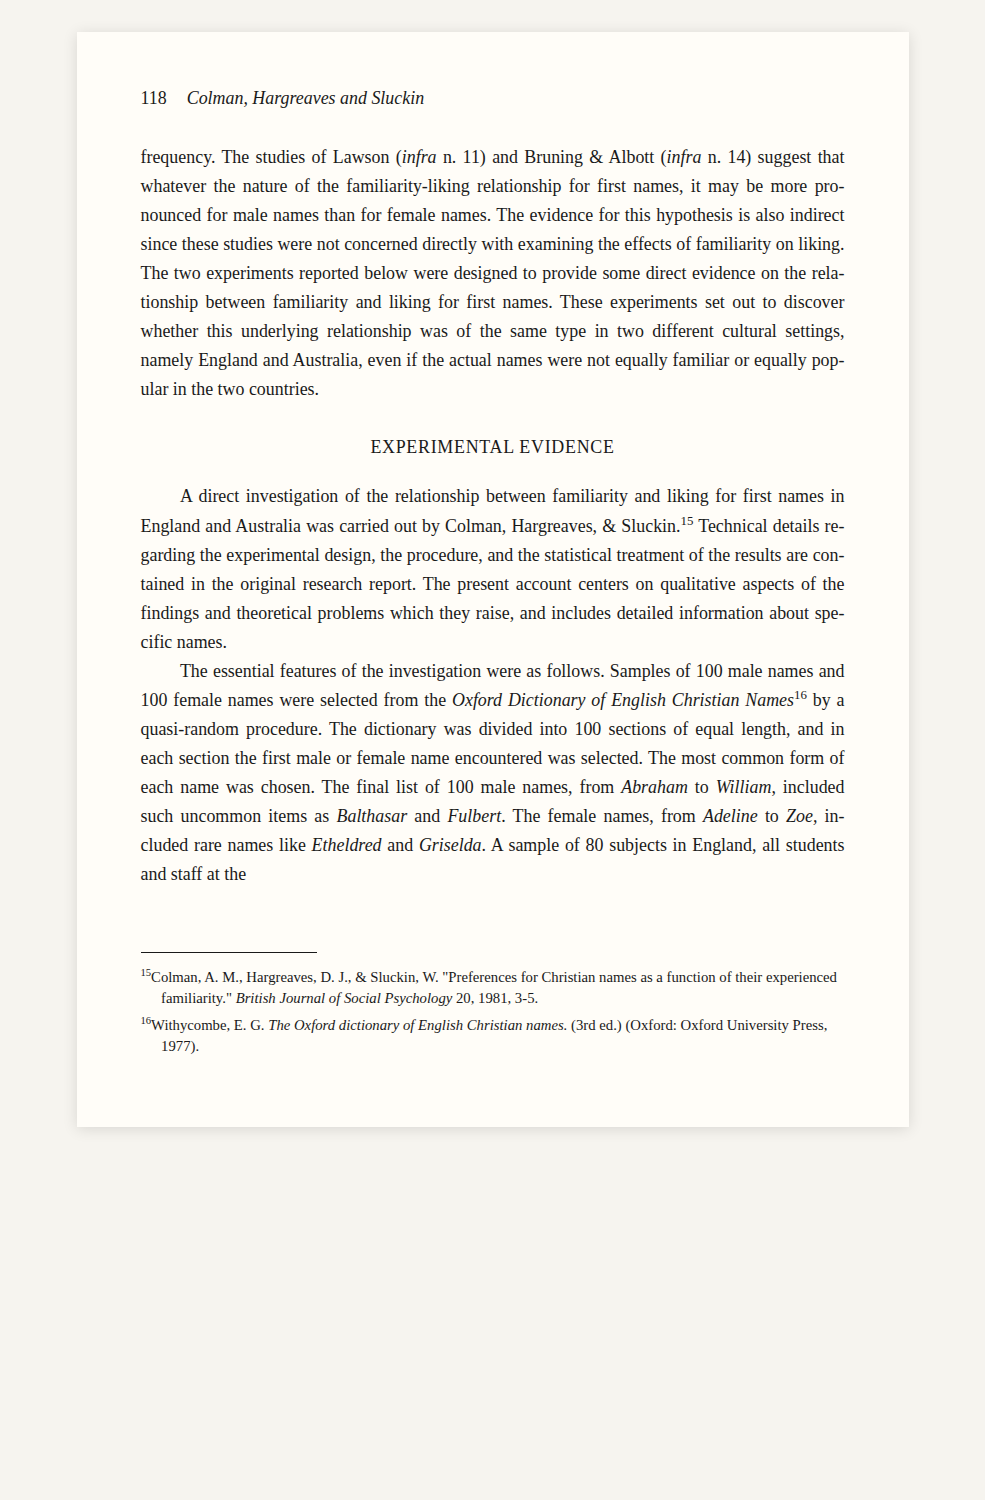118 Colman, Hargreaves and Sluckin
frequency. The studies of Lawson (infra n. 11) and Bruning & Albott (infra n. 14) suggest that whatever the nature of the familiarity-liking relationship for first names, it may be more pronounced for male names than for female names. The evidence for this hypothesis is also indirect since these studies were not concerned directly with examining the effects of familiarity on liking. The two experiments reported below were designed to provide some direct evidence on the relationship between familiarity and liking for first names. These experiments set out to discover whether this underlying relationship was of the same type in two different cultural settings, namely England and Australia, even if the actual names were not equally familiar or equally popular in the two countries.
EXPERIMENTAL EVIDENCE
A direct investigation of the relationship between familiarity and liking for first names in England and Australia was carried out by Colman, Hargreaves, & Sluckin.15 Technical details regarding the experimental design, the procedure, and the statistical treatment of the results are contained in the original research report. The present account centers on qualitative aspects of the findings and theoretical problems which they raise, and includes detailed information about specific names.
The essential features of the investigation were as follows. Samples of 100 male names and 100 female names were selected from the Oxford Dictionary of English Christian Names16 by a quasi-random procedure. The dictionary was divided into 100 sections of equal length, and in each section the first male or female name encountered was selected. The most common form of each name was chosen. The final list of 100 male names, from Abraham to William, included such uncommon items as Balthasar and Fulbert. The female names, from Adeline to Zoe, included rare names like Etheldred and Griselda. A sample of 80 subjects in England, all students and staff at the
15Colman, A. M., Hargreaves, D. J., & Sluckin, W. "Preferences for Christian names as a function of their experienced familiarity." British Journal of Social Psychology 20, 1981, 3-5.
16Withycombe, E. G. The Oxford dictionary of English Christian names. (3rd ed.) (Oxford: Oxford University Press, 1977).